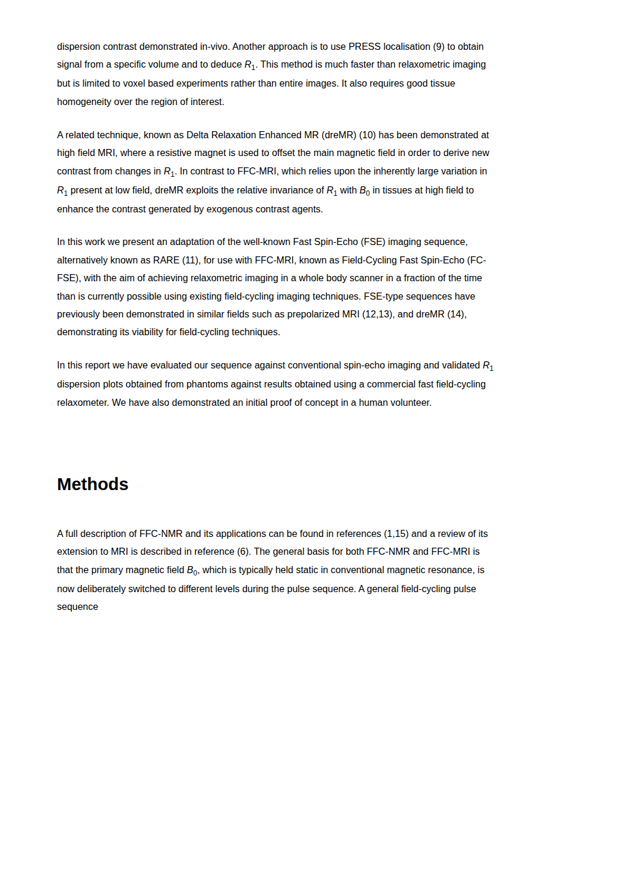dispersion contrast demonstrated in-vivo. Another approach is to use PRESS localisation (9) to obtain signal from a specific volume and to deduce R1. This method is much faster than relaxometric imaging but is limited to voxel based experiments rather than entire images. It also requires good tissue homogeneity over the region of interest.
A related technique, known as Delta Relaxation Enhanced MR (dreMR) (10) has been demonstrated at high field MRI, where a resistive magnet is used to offset the main magnetic field in order to derive new contrast from changes in R1. In contrast to FFC-MRI, which relies upon the inherently large variation in R1 present at low field, dreMR exploits the relative invariance of R1 with B0 in tissues at high field to enhance the contrast generated by exogenous contrast agents.
In this work we present an adaptation of the well-known Fast Spin-Echo (FSE) imaging sequence, alternatively known as RARE (11), for use with FFC-MRI, known as Field-Cycling Fast Spin-Echo (FC-FSE), with the aim of achieving relaxometric imaging in a whole body scanner in a fraction of the time than is currently possible using existing field-cycling imaging techniques. FSE-type sequences have previously been demonstrated in similar fields such as prepolarized MRI (12,13), and dreMR (14), demonstrating its viability for field-cycling techniques.
In this report we have evaluated our sequence against conventional spin-echo imaging and validated R1 dispersion plots obtained from phantoms against results obtained using a commercial fast field-cycling relaxometer. We have also demonstrated an initial proof of concept in a human volunteer.
Methods
A full description of FFC-NMR and its applications can be found in references (1,15) and a review of its extension to MRI is described in reference (6). The general basis for both FFC-NMR and FFC-MRI is that the primary magnetic field B0, which is typically held static in conventional magnetic resonance, is now deliberately switched to different levels during the pulse sequence. A general field-cycling pulse sequence